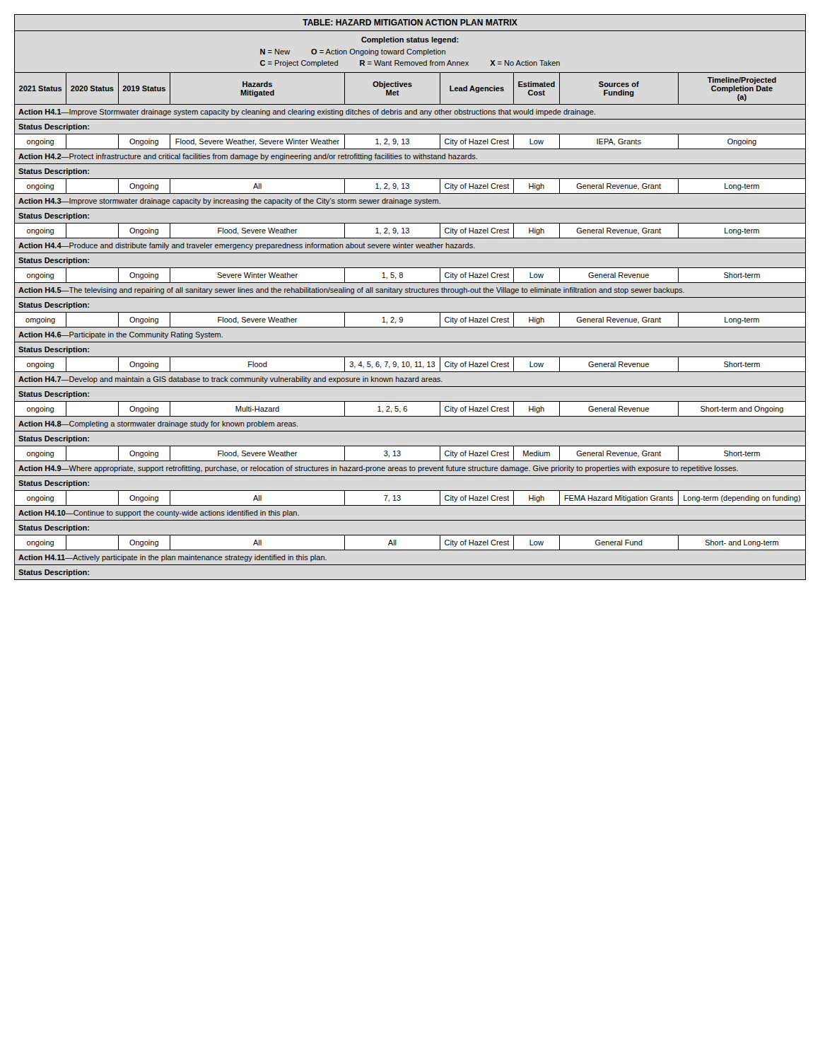| TABLE: HAZARD MITIGATION ACTION PLAN MATRIX |
| Completion status legend: N = New O = Action Ongoing toward Completion C = Project Completed R = Want Removed from Annex X = No Action Taken |
| 2021 Status | 2020 Status | 2019 Status | Hazards Mitigated | Objectives Met | Lead Agencies | Estimated Cost | Sources of Funding | Timeline/Projected Completion Date (a) |
| Action H4.1 —Improve Stormwater drainage system capacity by cleaning and clearing existing ditches of debris and any other obstructions that would impede drainage. |
| Status Description: |
| ongoing | | Ongoing | Flood, Severe Weather, Severe Winter Weather | 1, 2, 9, 13 | City of Hazel Crest | Low | IEPA, Grants | Ongoing |
| Action H4.2 —Protect infrastructure and critical facilities from damage by engineering and/or retrofitting facilities to withstand hazards. |
| Status Description: |
| ongoing | | Ongoing | All | 1, 2, 9, 13 | City of Hazel Crest | High | General Revenue, Grant | Long-term |
| Action H4.3 —Improve stormwater drainage capacity by increasing the capacity of the City’s storm sewer drainage system. |
| Status Description: |
| ongoing | | Ongoing | Flood, Severe Weather | 1, 2, 9, 13 | City of Hazel Crest | High | General Revenue, Grant | Long-term |
| Action H4.4 —Produce and distribute family and traveler emergency preparedness information about severe winter weather hazards. |
| Status Description: |
| ongoing | | Ongoing | Severe Winter Weather | 1, 5, 8 | City of Hazel Crest | Low | General Revenue | Short-term |
| Action H4.5 —The televising and repairing of all sanitary sewer lines and the rehabilitation/sealing of all sanitary structures through-out the Village to eliminate infiltration and stop sewer backups. |
| Status Description: |
| omgoing | | Ongoing | Flood, Severe Weather | 1, 2, 9 | City of Hazel Crest | High | General Revenue, Grant | Long-term |
| Action H4.6 —Participate in the Community Rating System. |
| Status Description: |
| ongoing | | Ongoing | Flood | 3, 4, 5, 6, 7, 9, 10, 11, 13 | City of Hazel Crest | Low | General Revenue | Short-term |
| Action H4.7 —Develop and maintain a GIS database to track community vulnerability and exposure in known hazard areas. |
| Status Description: |
| ongoing | | Ongoing | Multi-Hazard | 1, 2, 5, 6 | City of Hazel Crest | High | General Revenue | Short-term and Ongoing |
| Action H4.8 —Completing a stormwater drainage study for known problem areas. |
| Status Description: |
| ongoing | | Ongoing | Flood, Severe Weather | 3, 13 | City of Hazel Crest | Medium | General Revenue, Grant | Short-term |
| Action H4.9 —Where appropriate, support retrofitting, purchase, or relocation of structures in hazard-prone areas to prevent future structure damage. Give priority to properties with exposure to repetitive losses. |
| Status Description: |
| ongoing | | Ongoing | All | 7, 13 | City of Hazel Crest | High | FEMA Hazard Mitigation Grants | Long-term (depending on funding) |
| Action H4.10 —Continue to support the county-wide actions identified in this plan. |
| Status Description: |
| ongoing | | Ongoing | All | All | City of Hazel Crest | Low | General Fund | Short- and Long-term |
| Action H4.11 —Actively participate in the plan maintenance strategy identified in this plan. |
| Status Description: |